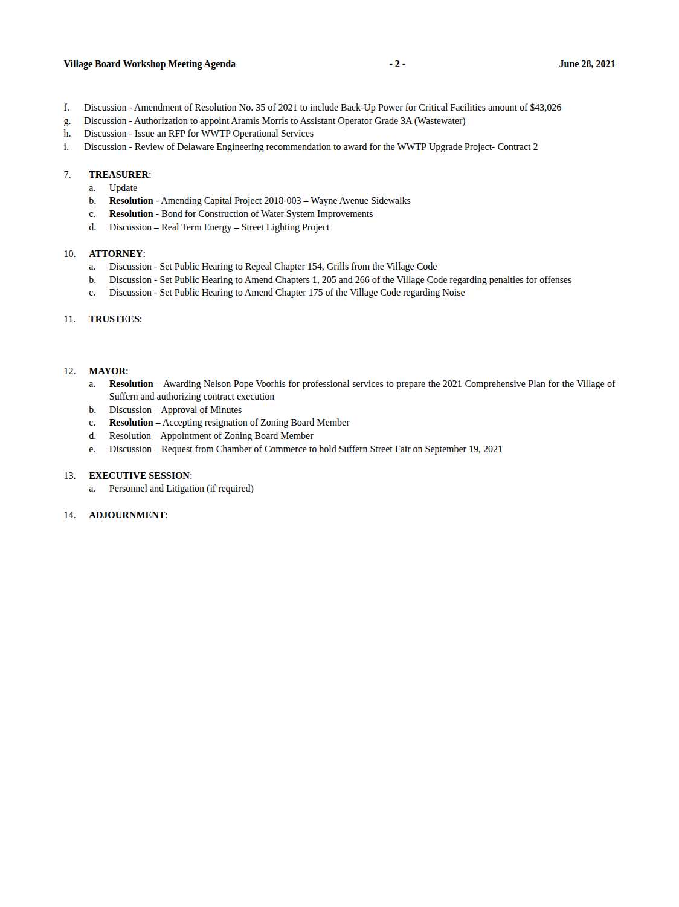Village Board Workshop Meeting Agenda - 2 - June 28, 2021
f. Discussion - Amendment of Resolution No. 35 of 2021 to include Back-Up Power for Critical Facilities amount of $43,026
g. Discussion - Authorization to appoint Aramis Morris to Assistant Operator Grade 3A (Wastewater)
h. Discussion - Issue an RFP for WWTP Operational Services
i. Discussion - Review of Delaware Engineering recommendation to award for the WWTP Upgrade Project- Contract 2
7. Treasurer:
a. Update
b. Resolution - Amending Capital Project 2018-003 – Wayne Avenue Sidewalks
c. Resolution - Bond for Construction of Water System Improvements
d. Discussion – Real Term Energy – Street Lighting Project
10. Attorney:
a. Discussion - Set Public Hearing to Repeal Chapter 154, Grills from the Village Code
b. Discussion - Set Public Hearing to Amend Chapters 1, 205 and 266 of the Village Code regarding penalties for offenses
c. Discussion - Set Public Hearing to Amend Chapter 175 of the Village Code regarding Noise
11. Trustees:
12. Mayor:
a. Resolution – Awarding Nelson Pope Voorhis for professional services to prepare the 2021 Comprehensive Plan for the Village of Suffern and authorizing contract execution
b. Discussion – Approval of Minutes
c. Resolution – Accepting resignation of Zoning Board Member
d. Resolution – Appointment of Zoning Board Member
e. Discussion – Request from Chamber of Commerce to hold Suffern Street Fair on September 19, 2021
13. Executive Session:
a. Personnel and Litigation (if required)
14. Adjournment: